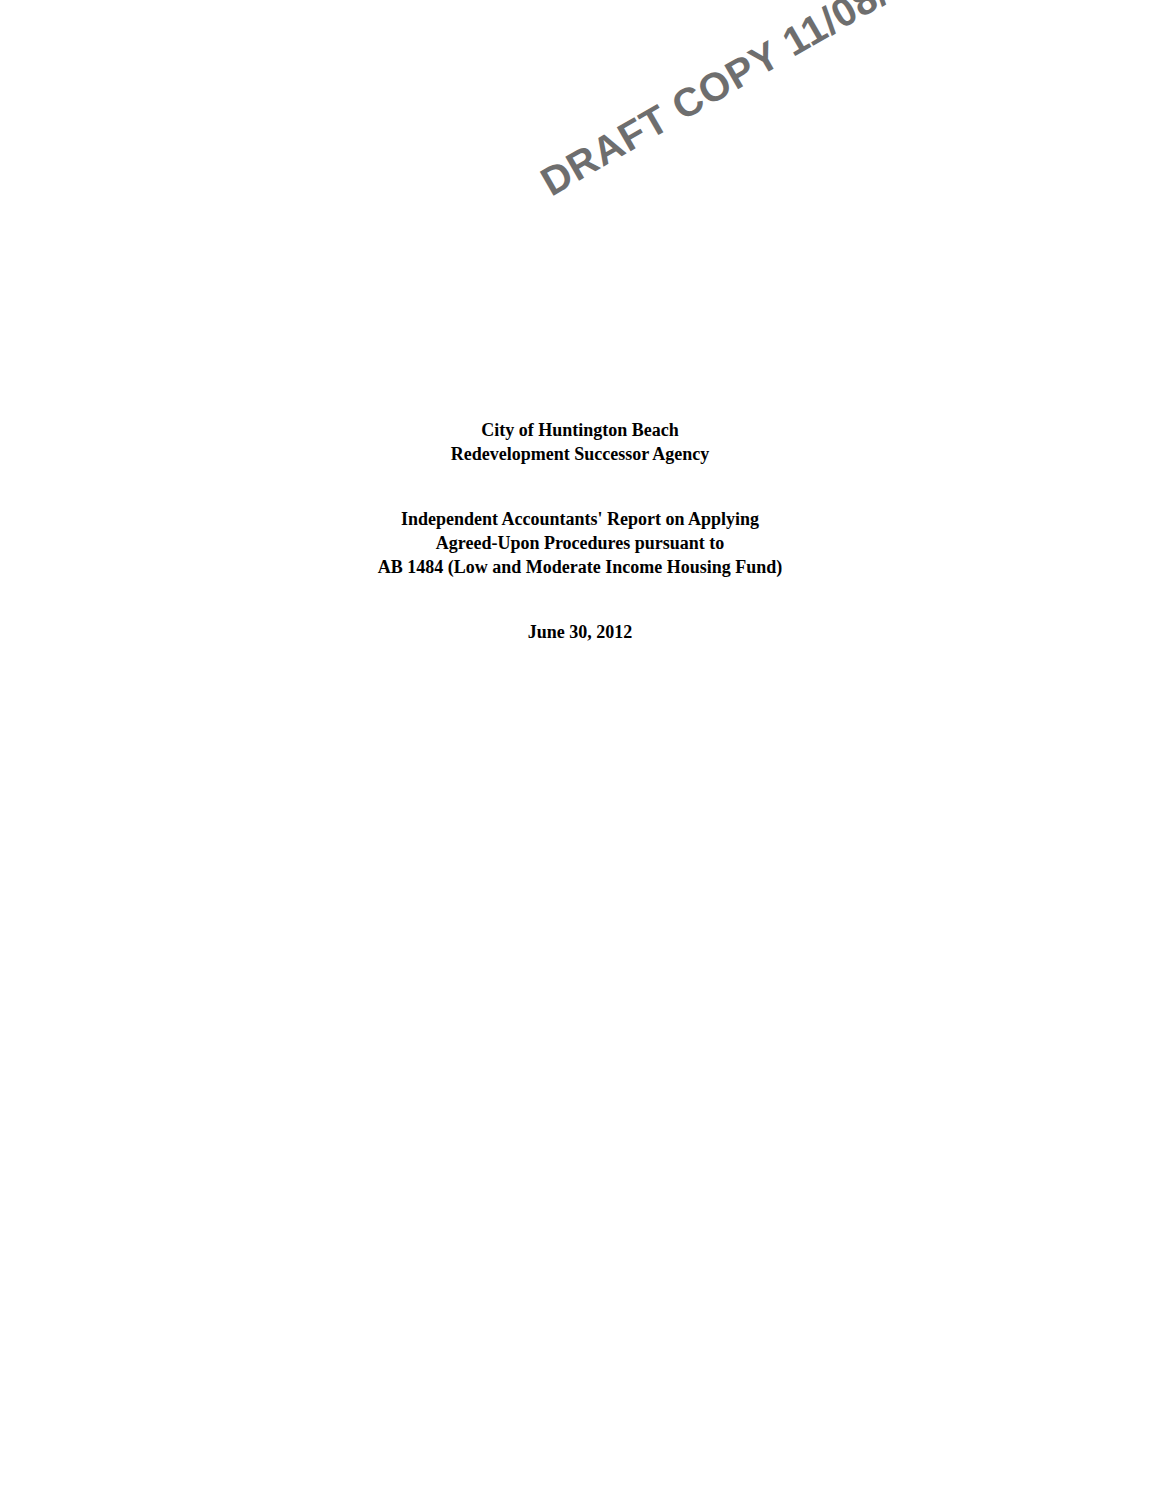DRAFT COPY 11/08/12
City of Huntington Beach
Redevelopment Successor Agency
Independent Accountants' Report on Applying
Agreed-Upon Procedures pursuant to
AB 1484 (Low and Moderate Income Housing Fund)
June 30, 2012